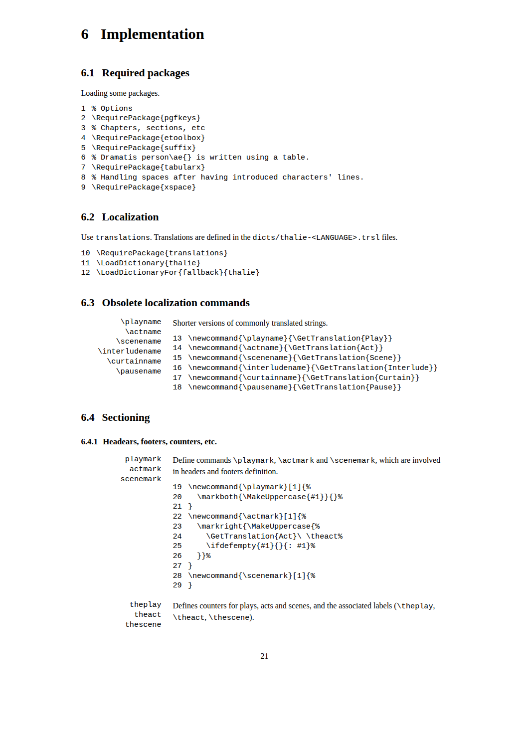6 Implementation
6.1 Required packages
Loading some packages.
| 1 | % Options |
| 2 | \RequirePackage{pgfkeys} |
| 3 | % Chapters, sections, etc |
| 4 | \RequirePackage{etoolbox} |
| 5 | \RequirePackage{suffix} |
| 6 | % Dramatis person\ae{} is written using a table. |
| 7 | \RequirePackage{tabularx} |
| 8 | % Handling spaces after having introduced characters' lines. |
| 9 | \RequirePackage{xspace} |
6.2 Localization
Use translations. Translations are defined in the dicts/thalie-<LANGUAGE>.trsl files.
| 10 | \RequirePackage{translations} |
| 11 | \LoadDictionary{thalie} |
| 12 | \LoadDictionaryFor{fallback}{thalie} |
6.3 Obsolete localization commands
\playname
\actname
\scenename
\interludename
\curtainname
\pausename
Shorter versions of commonly translated strings.
| 13 | \newcommand{\playname}{\GetTranslation{Play}} |
| 14 | \newcommand{\actname}{\GetTranslation{Act}} |
| 15 | \newcommand{\scenename}{\GetTranslation{Scene}} |
| 16 | \newcommand{\interludename}{\GetTranslation{Interlude}} |
| 17 | \newcommand{\curtainname}{\GetTranslation{Curtain}} |
| 18 | \newcommand{\pausename}{\GetTranslation{Pause}} |
6.4 Sectioning
6.4.1 Headears, footers, counters, etc.
playmark
actmark
scenemark
Define commands \playmark, \actmark and \scenemark, which are involved in headers and footers definition.
| 19 | \newcommand{\playmark}[1]{% |
| 20 | \markboth{\MakeUppercase{#1}}{}% |
| 21 | } |
| 22 | \newcommand{\actmark}[1]{% |
| 23 | \markright{\MakeUppercase{% |
| 24 | \GetTranslation{Act}\ \theact% |
| 25 | \ifdefempty{#1}{}{: #1}% |
| 26 | }}% |
| 27 | } |
| 28 | \newcommand{\scenemark}[1]{% |
| 29 | } |
theplay
theact
thescene
Defines counters for plays, acts and scenes, and the associated labels (\theplay, \theact, \thescene).
21